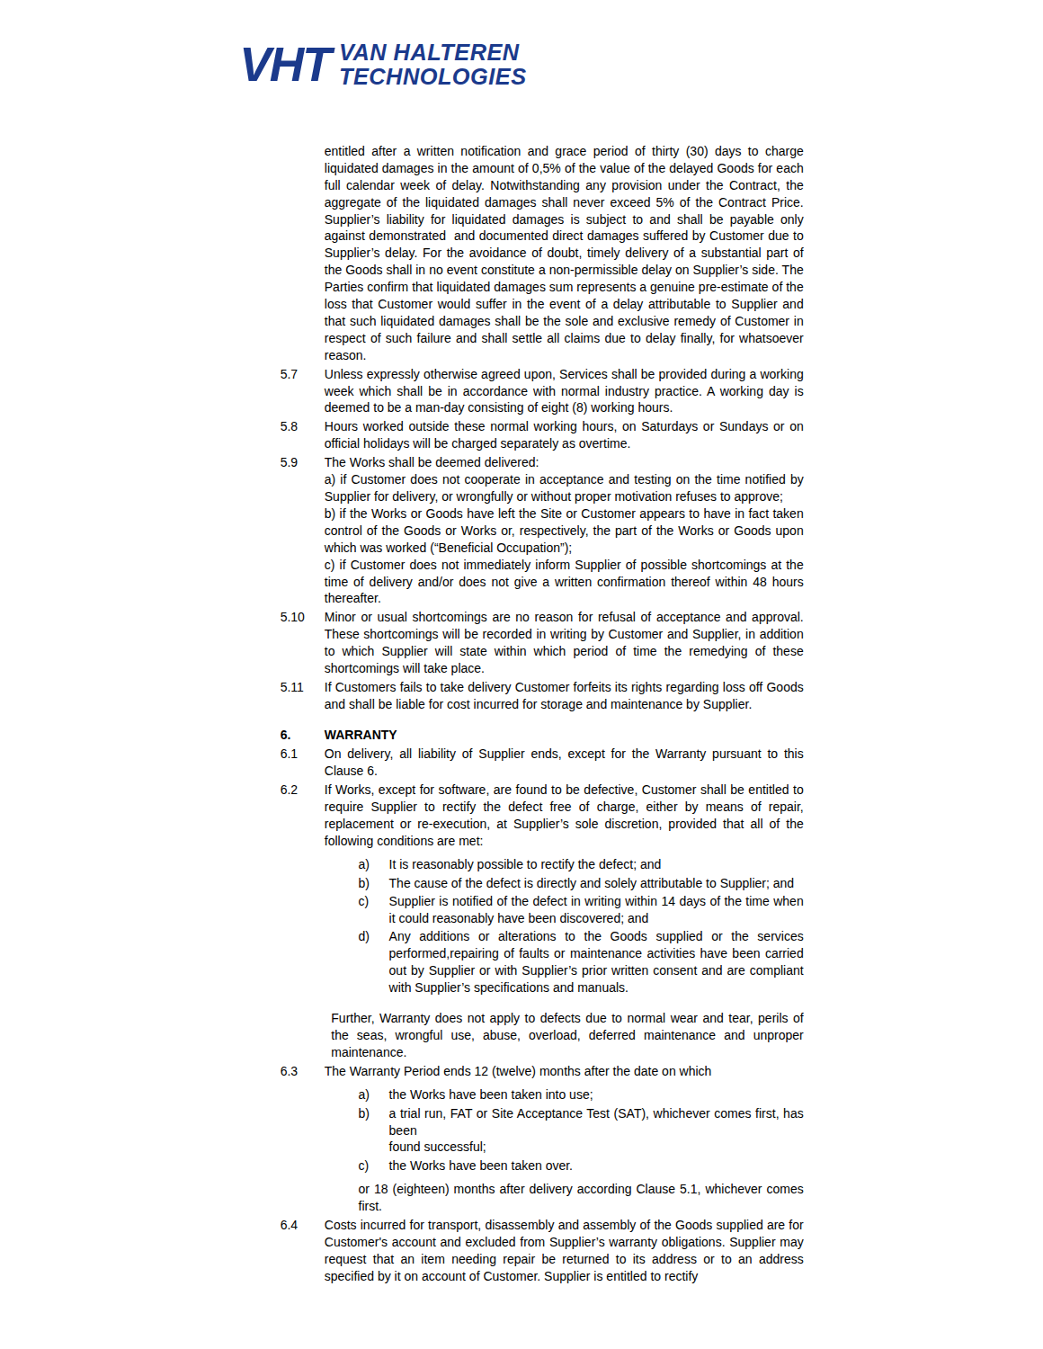VHT
VAN HALTEREN
TECHNOLOGIES
entitled after a written notification and grace period of thirty (30) days to charge liquidated damages in the amount of 0,5% of the value of the delayed Goods for each full calendar week of delay. Notwithstanding any provision under the Contract, the aggregate of the liquidated damages shall never exceed 5% of the Contract Price. Supplier’s liability for liquidated damages is subject to and shall be payable only against demonstrated and documented direct damages suffered by Customer due to Supplier’s delay. For the avoidance of doubt, timely delivery of a substantial part of the Goods shall in no event constitute a non-permissible delay on Supplier’s side. The Parties confirm that liquidated damages sum represents a genuine pre-estimate of the loss that Customer would suffer in the event of a delay attributable to Supplier and that such liquidated damages shall be the sole and exclusive remedy of Customer in respect of such failure and shall settle all claims due to delay finally, for whatsoever reason.
5.7
Unless expressly otherwise agreed upon, Services shall be provided during a working week which shall be in accordance with normal industry practice. A working day is deemed to be a man-day consisting of eight (8) working hours.
5.8
Hours worked outside these normal working hours, on Saturdays or Sundays or on official holidays will be charged separately as overtime.
5.9
The Works shall be deemed delivered:
a) if Customer does not cooperate in acceptance and testing on the time notified by Supplier for delivery, or wrongfully or without proper motivation refuses to approve;
b) if the Works or Goods have left the Site or Customer appears to have in fact taken control of the Goods or Works or, respectively, the part of the Works or Goods upon which was worked (“Beneficial Occupation”);
c) if Customer does not immediately inform Supplier of possible shortcomings at the time of delivery and/or does not give a written confirmation thereof within 48 hours thereafter.
5.10
Minor or usual shortcomings are no reason for refusal of acceptance and approval. These shortcomings will be recorded in writing by Customer and Supplier, in addition to which Supplier will state within which period of time the remedying of these shortcomings will take place.
5.11
If Customers fails to take delivery Customer forfeits its rights regarding loss off Goods and shall be liable for cost incurred for storage and maintenance by Supplier.
6.
WARRANTY
6.1
On delivery, all liability of Supplier ends, except for the Warranty pursuant to this Clause 6.
6.2
If Works, except for software, are found to be defective, Customer shall be entitled to require Supplier to rectify the defect free of charge, either by means of repair, replacement or re-execution, at Supplier’s sole discretion, provided that all of the following conditions are met:
a) It is reasonably possible to rectify the defect; and
b) The cause of the defect is directly and solely attributable to Supplier; and
c) Supplier is notified of the defect in writing within 14 days of the time when it could reasonably have been discovered; and
d) Any additions or alterations to the Goods supplied or the services performed,repairing of faults or maintenance activities have been carried out by Supplier or with Supplier’s prior written consent and are compliant with Supplier’s specifications and manuals.
Further, Warranty does not apply to defects due to normal wear and tear, perils of the seas, wrongful use, abuse, overload, deferred maintenance and unproper maintenance.
6.3
The Warranty Period ends 12 (twelve) months after the date on which
a) the Works have been taken into use;
b) a trial run, FAT or Site Acceptance Test (SAT), whichever comes first, has been
found successful;
c) the Works have been taken over.
or 18 (eighteen) months after delivery according Clause 5.1, whichever comes first.
6.4
Costs incurred for transport, disassembly and assembly of the Goods supplied are for Customer's account and excluded from Supplier’s warranty obligations. Supplier may request that an item needing repair be returned to its address or to an address specified by it on account of Customer. Supplier is entitled to rectify